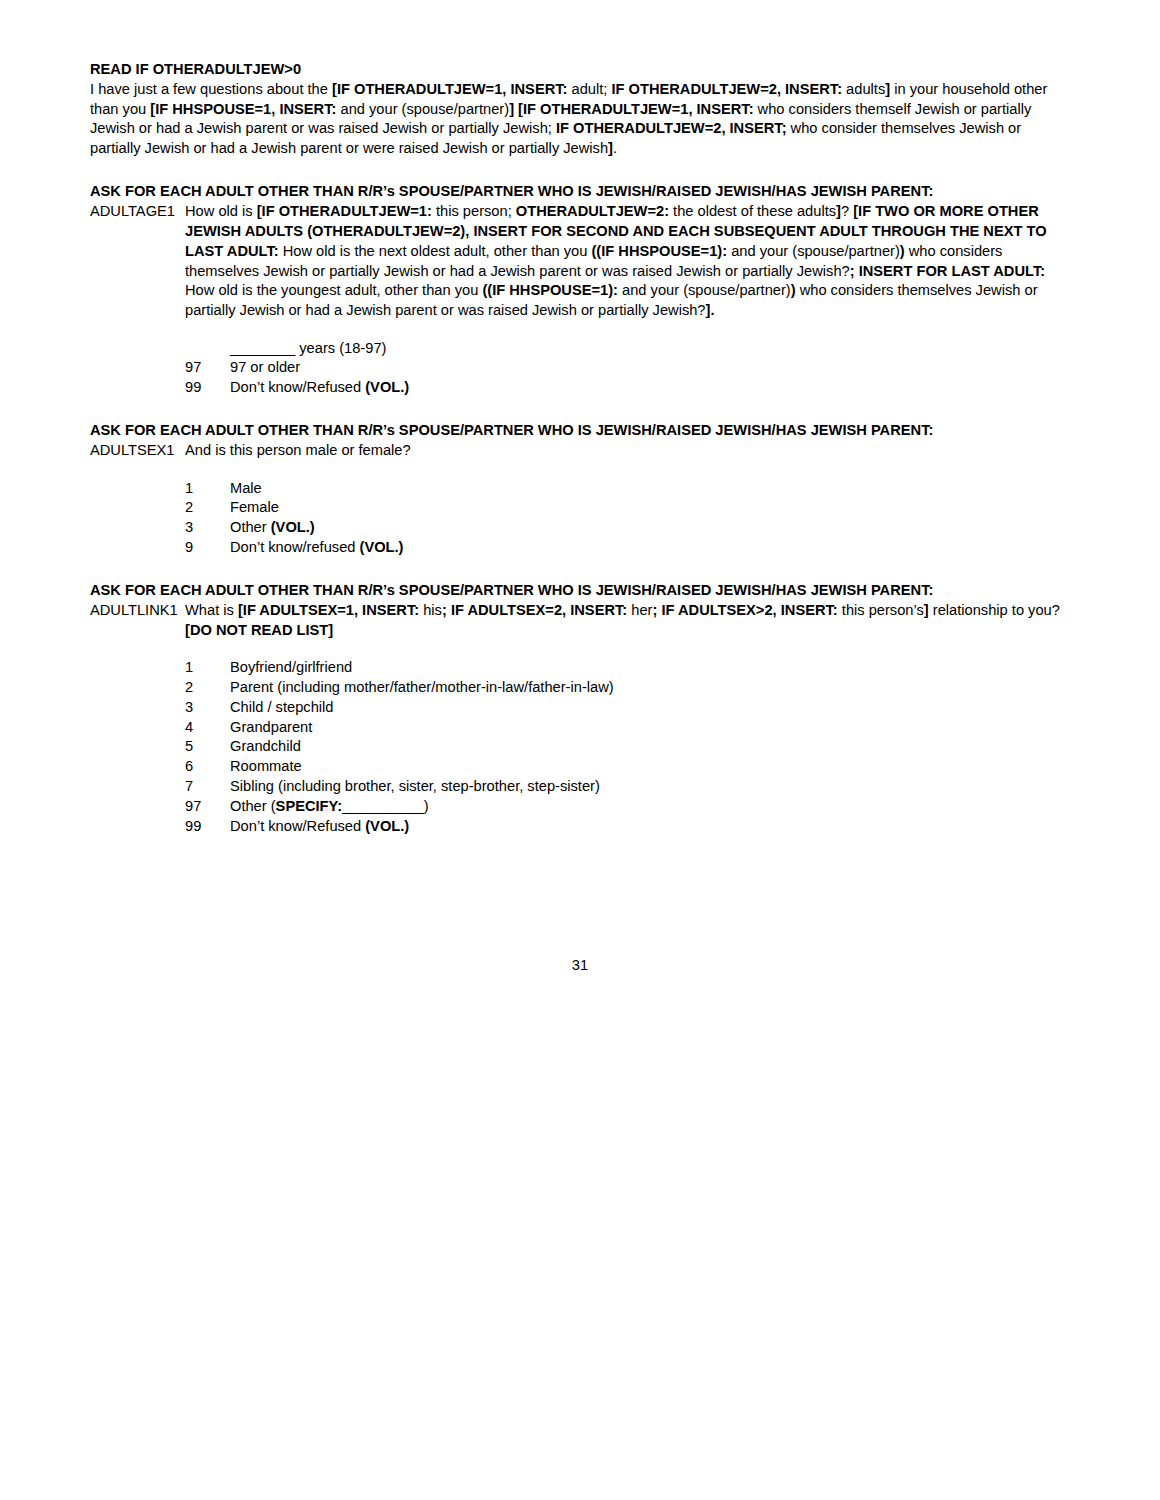READ IF OTHERADULTJEW>0
I have just a few questions about the [IF OTHERADULTJEW=1, INSERT: adult; IF OTHERADULTJEW=2, INSERT: adults] in your household other than you [IF HHSPOUSE=1, INSERT: and your (spouse/partner)] [IF OTHERADULTJEW=1, INSERT: who considers themself Jewish or partially Jewish or had a Jewish parent or was raised Jewish or partially Jewish; IF OTHERADULTJEW=2, INSERT; who consider themselves Jewish or partially Jewish or had a Jewish parent or were raised Jewish or partially Jewish].
ASK FOR EACH ADULT OTHER THAN R/R’s SPOUSE/PARTNER WHO IS JEWISH/RAISED JEWISH/HAS JEWISH PARENT:
ADULTAGE1
How old is [IF OTHERADULTJEW=1: this person; OTHERADULTJEW=2: the oldest of these adults]? [IF TWO OR MORE OTHER JEWISH ADULTS (OTHERADULTJEW=2), INSERT FOR SECOND AND EACH SUBSEQUENT ADULT THROUGH THE NEXT TO LAST ADULT: How old is the next oldest adult, other than you ((IF HHSPOUSE=1): and your (spouse/partner)) who considers themselves Jewish or partially Jewish or had a Jewish parent or was raised Jewish or partially Jewish?; INSERT FOR LAST ADULT: How old is the youngest adult, other than you ((IF HHSPOUSE=1): and your (spouse/partner)) who considers themselves Jewish or partially Jewish or had a Jewish parent or was raised Jewish or partially Jewish?].
________ years (18-97)
97
97 or older
99
Don’t know/Refused (VOL.)
ASK FOR EACH ADULT OTHER THAN R/R’s SPOUSE/PARTNER WHO IS JEWISH/RAISED JEWISH/HAS JEWISH PARENT:
ADULTSEX1
And is this person male or female?
1
Male
2
Female
3
Other (VOL.)
9
Don’t know/refused (VOL.)
ASK FOR EACH ADULT OTHER THAN R/R’s SPOUSE/PARTNER WHO IS JEWISH/RAISED JEWISH/HAS JEWISH PARENT:
ADULTLINK1
What is [IF ADULTSEX=1, INSERT: his; IF ADULTSEX=2, INSERT: her; IF ADULTSEX>2, INSERT: this person’s] relationship to you? [DO NOT READ LIST]
1
Boyfriend/girlfriend
2
Parent (including mother/father/mother-in-law/father-in-law)
3
Child / stepchild
4
Grandparent
5
Grandchild
6
Roommate
7
Sibling (including brother, sister, step-brother, step-sister)
97
Other (SPECIFY:__________)
99
Don’t know/Refused (VOL.)
31